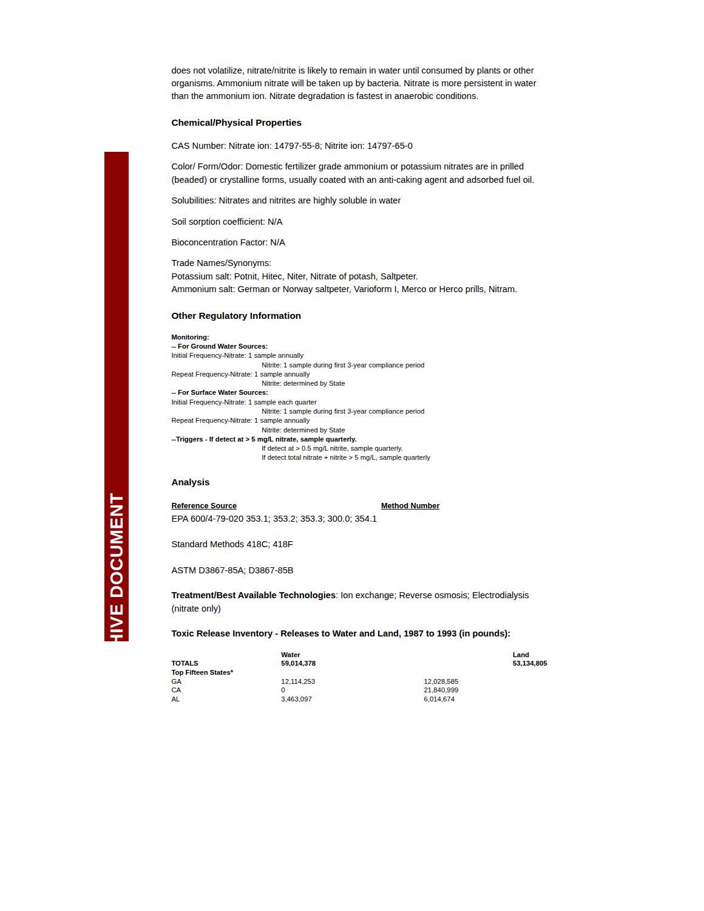US EPA ARCHIVE DOCUMENT
does not volatilize, nitrate/nitrite is likely to remain in water until consumed by plants or other organisms. Ammonium nitrate will be taken up by bacteria. Nitrate is more persistent in water than the ammonium ion. Nitrate degradation is fastest in anaerobic conditions.
Chemical/Physical Properties
CAS Number: Nitrate ion: 14797-55-8; Nitrite ion: 14797-65-0
Color/ Form/Odor: Domestic fertilizer grade ammonium or potassium nitrates are in prilled (beaded) or crystalline forms, usually coated with an anti-caking agent and adsorbed fuel oil.
Solubilities: Nitrates and nitrites are highly soluble in water
Soil sorption coefficient: N/A
Bioconcentration Factor: N/A
Trade Names/Synonyms:
Potassium salt: Potnit, Hitec, Niter, Nitrate of potash, Saltpeter.
Ammonium salt: German or Norway saltpeter, Varioform I, Merco or Herco prills, Nitram.
Other Regulatory Information
Monitoring:
-- For Ground Water Sources:
Initial Frequency-Nitrate: 1 sample annually
Nitrite: 1 sample during first 3-year compliance period
Repeat Frequency-Nitrate: 1 sample annually
Nitrite: determined by State
-- For Surface Water Sources:
Initial Frequency-Nitrate: 1 sample each quarter
Nitrite: 1 sample during first 3-year compliance period
Repeat Frequency-Nitrate: 1 sample annually
Nitrite: determined by State
--Triggers - If detect at > 5 mg/L nitrate, sample quarterly.
If detect at > 0.5 mg/L nitrite, sample quarterly.
If detect total nitrate + nitrite > 5 mg/L, sample quarterly
Analysis
| Reference Source | Method Number |
| EPA 600/4-79-020 353.1; 353.2; 353.3; 300.0; 354.1 |
| Standard Methods 418C; 418F |
| ASTM D3867-85A; D3867-85B |
Treatment/Best Available Technologies: Ion exchange; Reverse osmosis; Electrodialysis (nitrate only)
Toxic Release Inventory - Releases to Water and Land, 1987 to 1993 (in pounds):
| | Water | | Land |
| TOTALS | 59,014,378 | | 53,134,805 |
| Top Fifteen States* | | | |
| GA | 12,114,253 | 12,028,585 | |
| CA | 0 | 21,840,999 | |
| AL | 3,463,097 | 6,014,674 | |